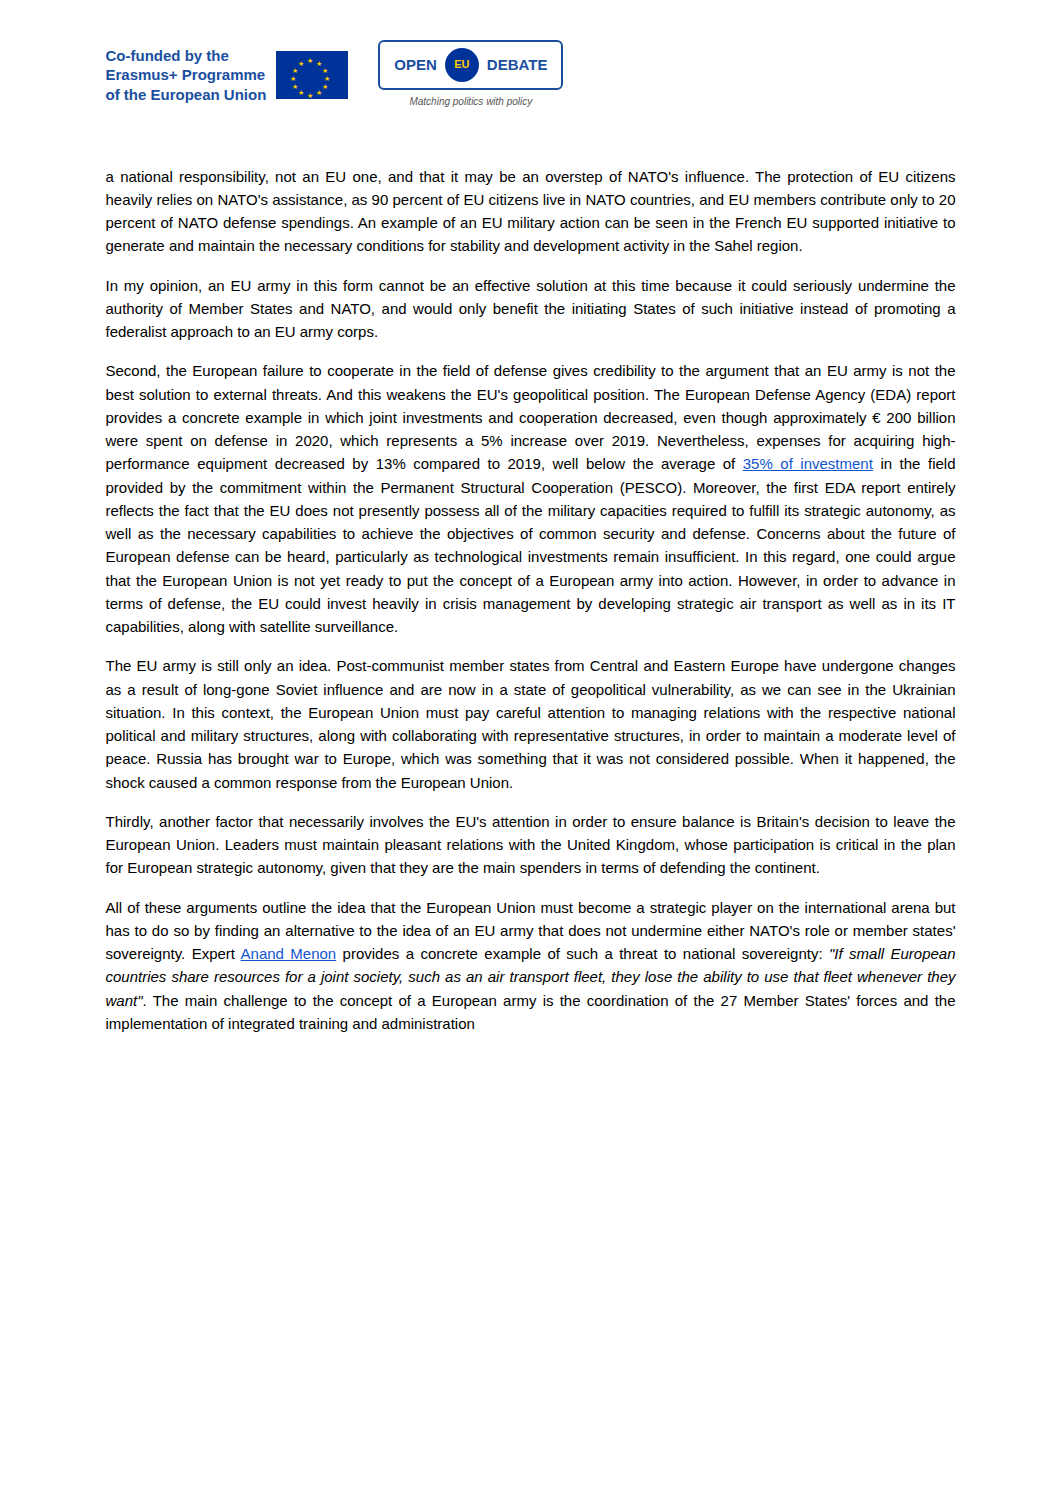Co-funded by the
Erasmus+ Programme
of the European Union
★ ★ ★ ★ ★ ★ ★ ★ ★ ★ ★ ★
OPEN EU DEBATE
Matching politics with policy
a national responsibility, not an EU one, and that it may be an overstep of NATO's influence. The protection of EU citizens heavily relies on NATO's assistance, as 90 percent of EU citizens live in NATO countries, and EU members contribute only to 20 percent of NATO defense spendings. An example of an EU military action can be seen in the French EU supported initiative to generate and maintain the necessary conditions for stability and development activity in the Sahel region.
In my opinion, an EU army in this form cannot be an effective solution at this time because it could seriously undermine the authority of Member States and NATO, and would only benefit the initiating States of such initiative instead of promoting a federalist approach to an EU army corps.
Second, the European failure to cooperate in the field of defense gives credibility to the argument that an EU army is not the best solution to external threats. And this weakens the EU's geopolitical position. The European Defense Agency (EDA) report provides a concrete example in which joint investments and cooperation decreased, even though approximately € 200 billion were spent on defense in 2020, which represents a 5% increase over 2019. Nevertheless, expenses for acquiring high-performance equipment decreased by 13% compared to 2019, well below the average of 35% of investment in the field provided by the commitment within the Permanent Structural Cooperation (PESCO). Moreover, the first EDA report entirely reflects the fact that the EU does not presently possess all of the military capacities required to fulfill its strategic autonomy, as well as the necessary capabilities to achieve the objectives of common security and defense. Concerns about the future of European defense can be heard, particularly as technological investments remain insufficient. In this regard, one could argue that the European Union is not yet ready to put the concept of a European army into action. However, in order to advance in terms of defense, the EU could invest heavily in crisis management by developing strategic air transport as well as in its IT capabilities, along with satellite surveillance.
The EU army is still only an idea. Post-communist member states from Central and Eastern Europe have undergone changes as a result of long-gone Soviet influence and are now in a state of geopolitical vulnerability, as we can see in the Ukrainian situation. In this context, the European Union must pay careful attention to managing relations with the respective national political and military structures, along with collaborating with representative structures, in order to maintain a moderate level of peace. Russia has brought war to Europe, which was something that it was not considered possible. When it happened, the shock caused a common response from the European Union.
Thirdly, another factor that necessarily involves the EU's attention in order to ensure balance is Britain's decision to leave the European Union. Leaders must maintain pleasant relations with the United Kingdom, whose participation is critical in the plan for European strategic autonomy, given that they are the main spenders in terms of defending the continent.
All of these arguments outline the idea that the European Union must become a strategic player on the international arena but has to do so by finding an alternative to the idea of an EU army that does not undermine either NATO's role or member states' sovereignty. Expert Anand Menon provides a concrete example of such a threat to national sovereignty: "If small European countries share resources for a joint society, such as an air transport fleet, they lose the ability to use that fleet whenever they want". The main challenge to the concept of a European army is the coordination of the 27 Member States' forces and the implementation of integrated training and administration